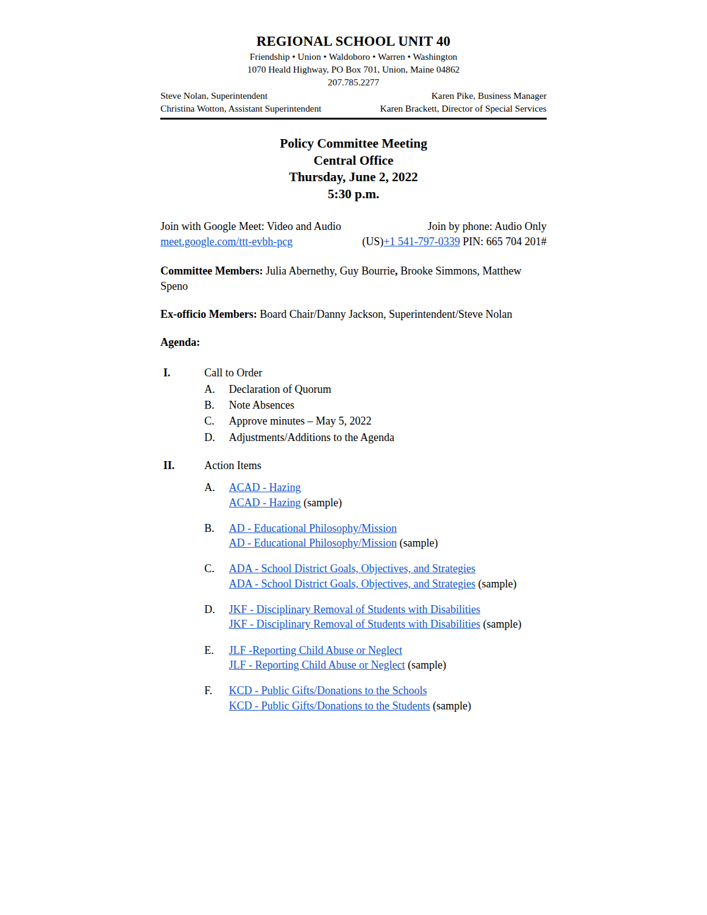REGIONAL SCHOOL UNIT 40
Friendship • Union • Waldoboro • Warren • Washington
1070 Heald Highway, PO Box 701, Union, Maine 04862
207.785.2277
| Steve Nolan, Superintendent | Karen Pike, Business Manager |
| Christina Wotton, Assistant Superintendent | Karen Brackett, Director of Special Services |
Policy Committee Meeting
Central Office
Thursday, June 2, 2022
5:30 p.m.
| Join with Google Meet: Video and Audio | Join by phone: Audio Only |
| meet.google.com/ttt-evbh-pcg | (US) +1 541-797-0339 PIN: 665 704 201# |
Committee Members: Julia Abernethy, Guy Bourrie, Brooke Simmons, Matthew Speno
Ex-officio Members: Board Chair/Danny Jackson, Superintendent/Steve Nolan
Agenda:
I. Call to Order
A. Declaration of Quorum
B. Note Absences
C. Approve minutes – May 5, 2022
D. Adjustments/Additions to the Agenda
II. Action Items
A. ACAD - Hazing
ACAD - Hazing (sample)
B. AD - Educational Philosophy/Mission
AD - Educational Philosophy/Mission (sample)
C. ADA - School District Goals, Objectives, and Strategies
ADA - School District Goals, Objectives, and Strategies (sample)
D. JKF - Disciplinary Removal of Students with Disabilities
JKF - Disciplinary Removal of Students with Disabilities (sample)
E. JLF -Reporting Child Abuse or Neglect
JLF - Reporting Child Abuse or Neglect (sample)
F. KCD - Public Gifts/Donations to the Schools
KCD - Public Gifts/Donations to the Students (sample)